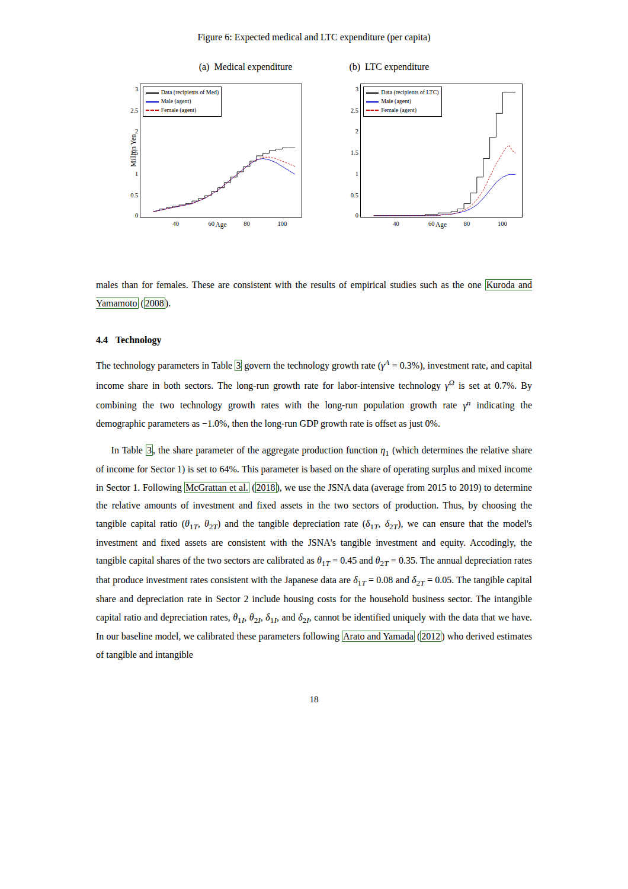Figure 6: Expected medical and LTC expenditure (per capita)
(a) Medical expenditure
(b) LTC expenditure
Data (recipients of Med)
Male (agent)
Female (agent)
3
2.5
2
1.5
1
0.5
0
40
60
80
100
Million Yen
Age
Data (recipients of LTC)
Male (agent)
Female (agent)
3
2.5
2
1.5
1
0.5
0
40
60
80
100
Age
males than for females. These are consistent with the results of empirical studies such as the one Kuroda and Yamamoto (2008).
4.4 Technology
The technology parameters in Table 3 govern the technology growth rate (γA = 0.3%), investment rate, and capital income share in both sectors. The long-run growth rate for labor-intensive technology γΩ is set at 0.7%. By combining the two technology growth rates with the long-run population growth rate γn indicating the demographic parameters as −1.0%, then the long-run GDP growth rate is offset as just 0%.
In Table 3, the share parameter of the aggregate production function η1 (which determines the relative share of income for Sector 1) is set to 64%. This parameter is based on the share of operating surplus and mixed income in Sector 1. Following McGrattan et al. (2018), we use the JSNA data (average from 2015 to 2019) to determine the relative amounts of investment and fixed assets in the two sectors of production. Thus, by choosing the tangible capital ratio (θ1T, θ2T) and the tangible depreciation rate (δ1T, δ2T), we can ensure that the model's investment and fixed assets are consistent with the JSNA's tangible investment and equity. Accodingly, the tangible capital shares of the two sectors are calibrated as θ1T = 0.45 and θ2T = 0.35. The annual depreciation rates that produce investment rates consistent with the Japanese data are δ1T = 0.08 and δ2T = 0.05. The tangible capital share and depreciation rate in Sector 2 include housing costs for the household business sector. The intangible capital ratio and depreciation rates, θ1I, θ2I, δ1I, and δ2I, cannot be identified uniquely with the data that we have. In our baseline model, we calibrated these parameters following Arato and Yamada (2012) who derived estimates of tangible and intangible
18